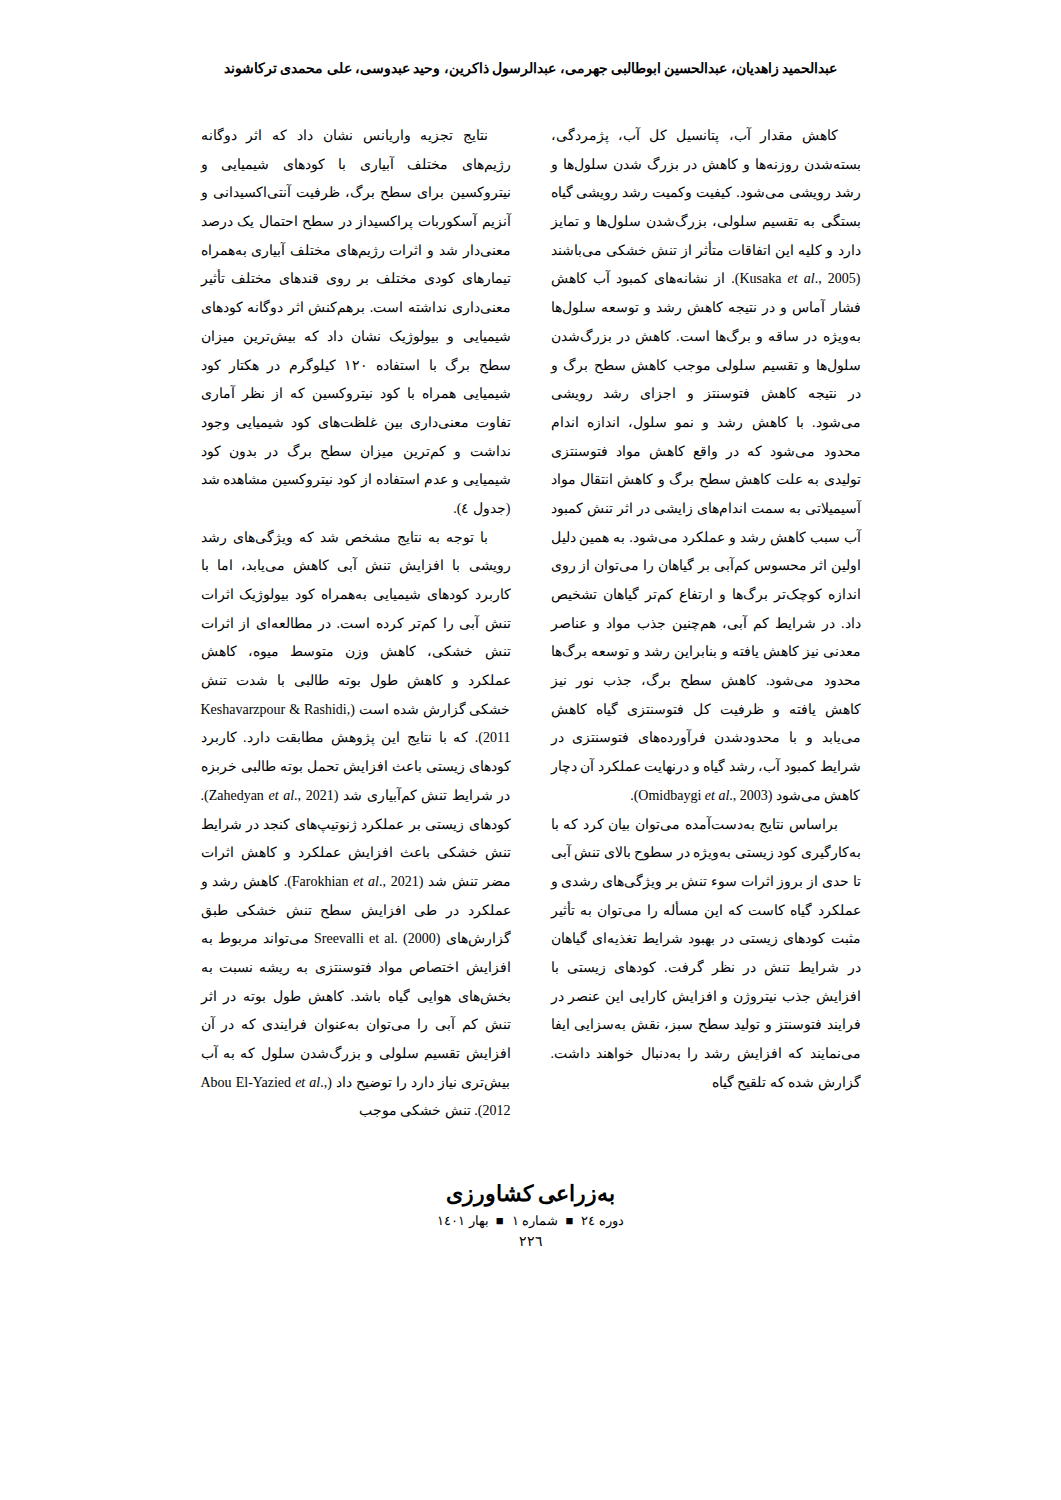عبدالحمید زاهدیان، عبدالحسین ابوطالبی جهرمی، عبدالرسول ذاکرین، وحید عبدوسی، علی محمدی ترکاشوند
کاهش مقدار آب، پتانسیل کل آب، پژمردگی، بسته‌شدن روزنه‌ها و کاهش در بزرگ شدن سلول‌ها و رشد رویشی می‌شود. کیفیت وکمیت رشد رویشی گیاه بستگی به تقسیم سلولی، بزرگ‌شدن سلول‌ها و تمایز دارد و کلیه این اتفاقات متأثر از تنش خشکی می‌باشند (Kusaka et al., 2005). از نشانه‌های کمبود آب کاهش فشار آماس و در نتیجه کاهش رشد و توسعه سلول‌ها به‌ویژه در ساقه و برگ‌ها است. کاهش در بزرگ‌شدن سلول‌ها و تقسیم سلولی موجب کاهش سطح برگ و در نتیجه کاهش فتوسنتز و اجزای رشد رویشی می‌شود. با کاهش رشد و نمو سلول، اندازه اندام محدود می‌شود که در واقع کاهش مواد فتوسنتزی تولیدی به علت کاهش سطح برگ و کاهش انتقال مواد آسیمیلاتی به سمت اندام‌های زایشی در اثر تنش کمبود آب سبب کاهش رشد و عملکرد می‌شود. به همین دلیل اولین اثر محسوس کم‌آبی بر گیاهان را می‌توان از روی اندازه کوچک‌تر برگ‌ها و ارتفاع کم‌تر گیاهان تشخیص داد. در شرایط کم آبی، هم‌چنین جذب مواد و عناصر معدنی نیز کاهش یافته و بنابراین رشد و توسعه برگ‌ها محدود می‌شود. کاهش سطح برگ، جذب نور نیز کاهش یافته و ظرفیت کل فتوسنتزی گیاه کاهش می‌یابد و با محدودشدن فرآورده‌های فتوسنتزی در شرایط کمبود آب، رشد گیاه و درنهایت عملکرد آن دچار کاهش می‌شود (Omidbaygi et al., 2003).
براساس نتایج به‌دست‌آمده می‌توان بیان کرد که با به‌کارگیری کود زیستی به‌ویژه در سطوح بالای تنش آبی تا حدی از بروز اثرات سوء تنش بر ویژگی‌های رشدی و عملکرد گیاه کاست که این مسأله را می‌توان به تأثیر مثبت کودهای زیستی در بهبود شرایط تغذیه‌ای گیاهان در شرایط تنش در نظر گرفت. کودهای زیستی با افزایش جذب نیتروژن و افزایش کارایی این عنصر در فرایند فتوسنتز و تولید سطح سبز، نقش به‌سزایی ایفا می‌نمایند که افزایش رشد را به‌دنبال خواهند داشت. گزارش شده که تلقیح گیاه
نتایج تجزیه واریانس نشان داد که اثر دوگانه رژیم‌های مختلف آبیاری با کودهای شیمیایی و نیتروکسین برای سطح برگ، ظرفیت آنتی‌اکسیدانی و آنزیم آسکوربات پراکسیداز در سطح احتمال یک درصد معنی‌دار شد و اثرات رژیم‌های مختلف آبیاری به‌همراه تیمارهای کودی مختلف بر روی قندهای مختلف تأثیر معنی‌داری نداشته است. برهم‌کنش اثر دوگانه کودهای شیمیایی و بیولوژیک نشان داد که بیش‌ترین میزان سطح برگ با استفاده ۱۲۰ کیلوگرم در هکتار کود شیمیایی همراه با کود نیتروکسین که از نظر آماری تفاوت معنی‌داری بین غلظت‌های کود شیمیایی وجود نداشت و کم‌ترین میزان سطح برگ در بدون کود شیمیایی و عدم استفاده از کود نیتروکسین مشاهده شد (جدول ٤).
با توجه به نتایج مشخص شد که ویژگی‌های رشد رویشی با افزایش تنش آبی کاهش می‌یابد، اما با کاربرد کودهای شیمیایی به‌همراه کود بیولوژیک اثرات تنش آبی را کم‌تر کرده است. در مطالعه‌ای از اثرات تنش خشکی، کاهش وزن متوسط میوه، کاهش عملکرد و کاهش طول بوته طالبی با شدت تنش خشکی گزارش شده است (Keshavarzpour & Rashidi, 2011). که با نتایج این پژوهش مطابقت دارد. کاربرد کودهای زیستی باعث افزایش تحمل بوته طالبی خربزه در شرایط تنش کم‌آبیاری شد (Zahedyan et al., 2021). کودهای زیستی بر عملکرد ژنوتیپ‌های کنجد در شرایط تنش خشکی باعث افزایش عملکرد و کاهش اثرات مضر تنش شد (Farokhian et al., 2021). کاهش رشد و عملکرد در طی افزایش سطح تنش خشکی طبق گزارش‌های Sreevalli et al. (2000) می‌تواند مربوط به افزایش اختصاص مواد فتوسنتزی به ریشه نسبت به بخش‌های هوایی گیاه باشد. کاهش طول بوته در اثر تنش کم آبی را می‌توان به‌عنوان فرایندی که در آن افزایش تقسیم سلولی و بزرگ‌شدن سلول که به آب بیش‌تری نیاز دارد را توضیح داد (Abou El-Yazied et al., 2012). تنش خشکی موجب
به‌زراعی کشاورزی
دوره ٢٤ ■ شماره ١ ■ بهار ١٤٠١
٢٢٦